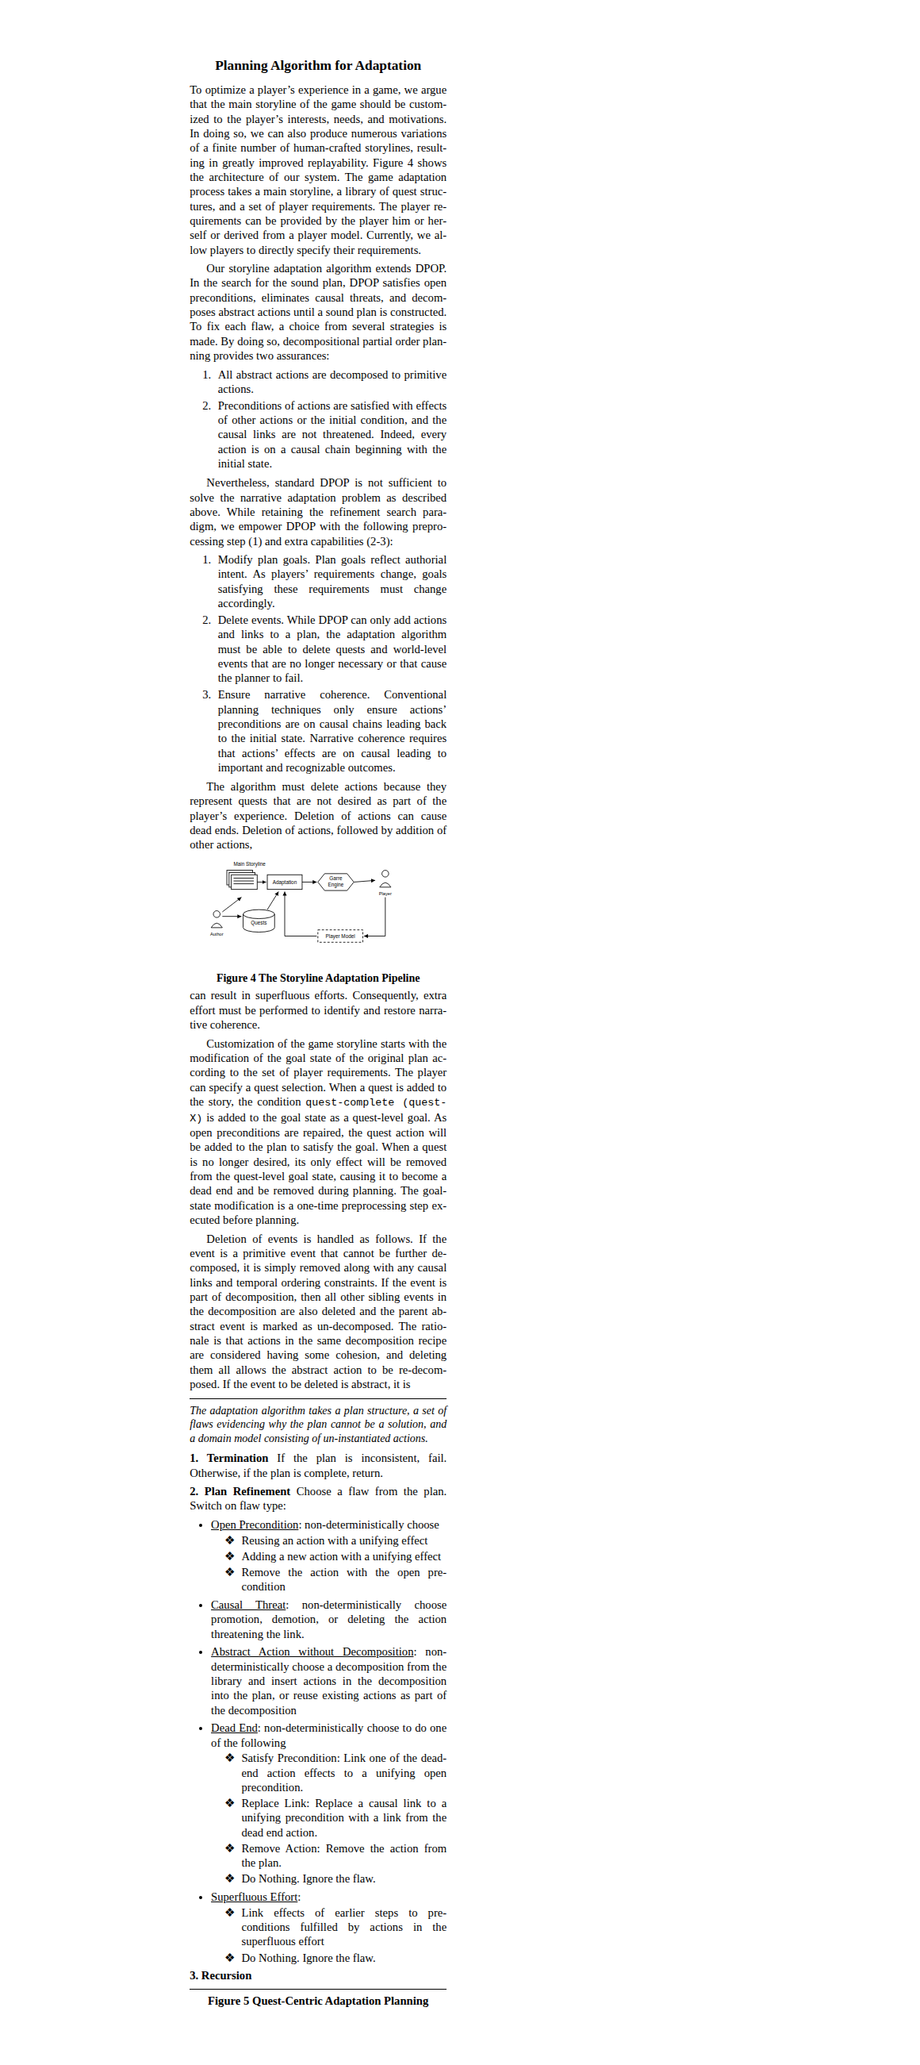Planning Algorithm for Adaptation
To optimize a player’s experience in a game, we argue that the main storyline of the game should be customized to the player’s interests, needs, and motivations. In doing so, we can also produce numerous variations of a finite number of human-crafted storylines, resulting in greatly improved replayability. Figure 4 shows the architecture of our system. The game adaptation process takes a main storyline, a library of quest structures, and a set of player requirements. The player requirements can be provided by the player him or herself or derived from a player model. Currently, we allow players to directly specify their requirements.
Our storyline adaptation algorithm extends DPOP. In the search for the sound plan, DPOP satisfies open preconditions, eliminates causal threats, and decomposes abstract actions until a sound plan is constructed. To fix each flaw, a choice from several strategies is made. By doing so, decompositional partial order planning provides two assurances:
All abstract actions are decomposed to primitive actions.
Preconditions of actions are satisfied with effects of other actions or the initial condition, and the causal links are not threatened. Indeed, every action is on a causal chain beginning with the initial state.
Nevertheless, standard DPOP is not sufficient to solve the narrative adaptation problem as described above. While retaining the refinement search paradigm, we empower DPOP with the following preprocessing step (1) and extra capabilities (2-3):
Modify plan goals. Plan goals reflect authorial intent. As players’ requirements change, goals satisfying these requirements must change accordingly.
Delete events. While DPOP can only add actions and links to a plan, the adaptation algorithm must be able to delete quests and world-level events that are no longer necessary or that cause the planner to fail.
Ensure narrative coherence. Conventional planning techniques only ensure actions’ preconditions are on causal chains leading back to the initial state. Narrative coherence requires that actions’ effects are on causal leading to important and recognizable outcomes.
The algorithm must delete actions because they represent quests that are not desired as part of the player’s experience. Deletion of actions can cause dead ends. Deletion of actions, followed by addition of other actions,
Main Storyline Adaptation Garre Engine Player Author Quests Player Model
Figure 4 The Storyline Adaptation Pipeline
can result in superfluous efforts. Consequently, extra effort must be performed to identify and restore narrative coherence.
Customization of the game storyline starts with the modification of the goal state of the original plan according to the set of player requirements. The player can specify a quest selection. When a quest is added to the story, the condition quest-complete (quest-X) is added to the goal state as a quest-level goal. As open preconditions are repaired, the quest action will be added to the plan to satisfy the goal. When a quest is no longer desired, its only effect will be removed from the quest-level goal state, causing it to become a dead end and be removed during planning. The goal-state modification is a one-time preprocessing step executed before planning.
Deletion of events is handled as follows. If the event is a primitive event that cannot be further decomposed, it is simply removed along with any causal links and temporal ordering constraints. If the event is part of decomposition, then all other sibling events in the decomposition are also deleted and the parent abstract event is marked as un-decomposed. The rationale is that actions in the same decomposition recipe are considered having some cohesion, and deleting them all allows the abstract action to be re-decomposed. If the event to be deleted is abstract, it is
The adaptation algorithm takes a plan structure, a set of flaws evidencing why the plan cannot be a solution, and a domain model consisting of un-instantiated actions.
1. Termination If the plan is inconsistent, fail. Otherwise, if the plan is complete, return.
2. Plan Refinement Choose a flaw from the plan. Switch on flaw type:
Open Precondition: non-deterministically choose
Reusing an action with a unifying effect
Adding a new action with a unifying effect
Remove the action with the open pre-condition
Causal Threat: non-deterministically choose promotion, demotion, or deleting the action threatening the link.
Abstract Action without Decomposition: non-deterministically choose a decomposition from the library and insert actions in the decomposition into the plan, or reuse existing actions as part of the decomposition
Dead End: non-deterministically choose to do one of the following
Satisfy Precondition: Link one of the dead-end action effects to a unifying open precondition.
Replace Link: Replace a causal link to a unifying precondition with a link from the dead end action.
Remove Action: Remove the action from the plan.
Do Nothing. Ignore the flaw.
Superfluous Effort:
Link effects of earlier steps to pre-conditions fulfilled by actions in the superfluous effort
Do Nothing. Ignore the flaw.
3. Recursion
Figure 5 Quest-Centric Adaptation Planning